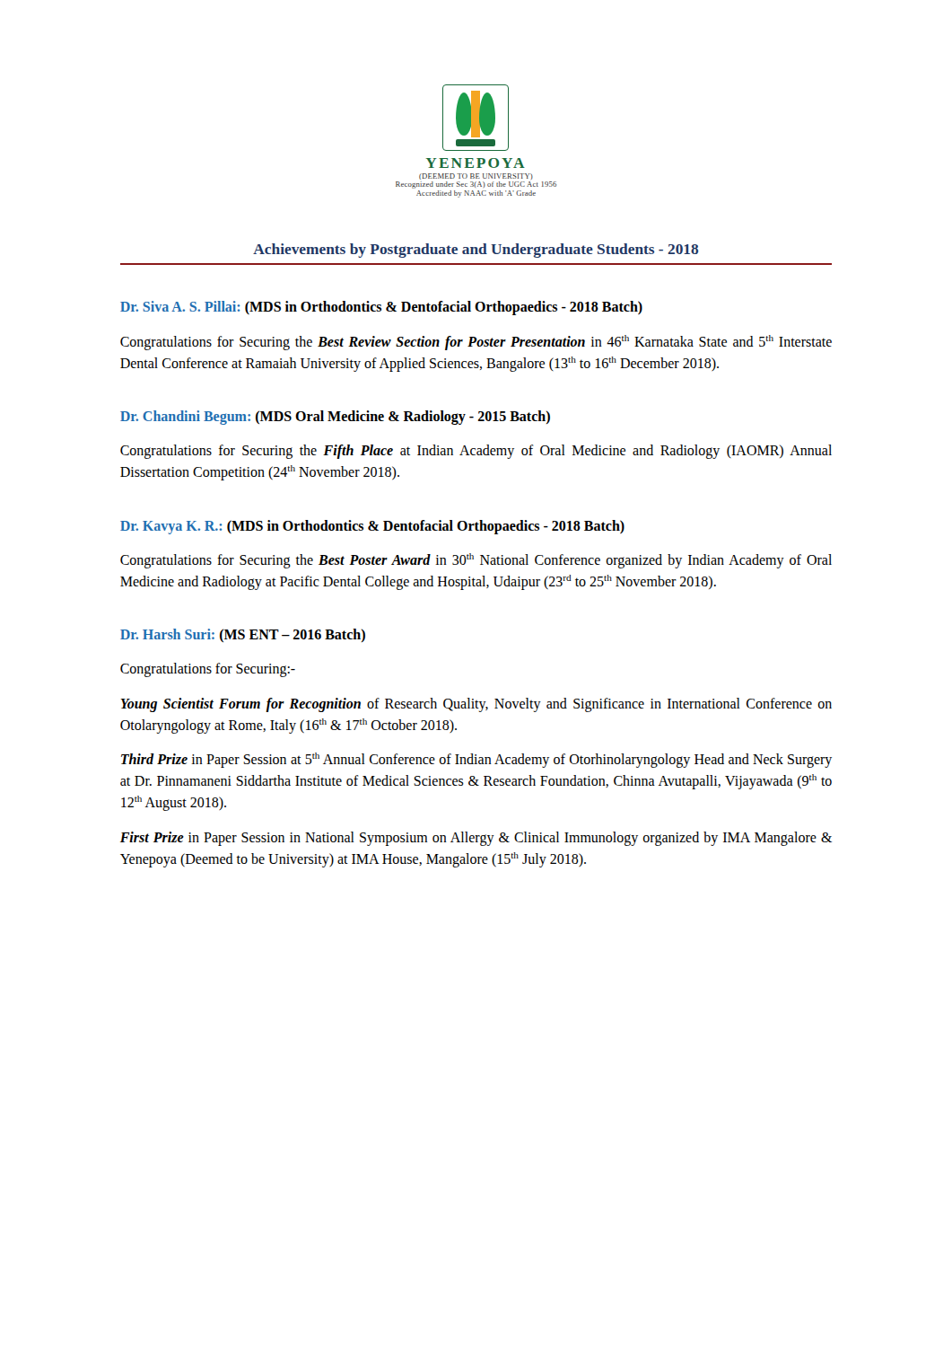YENEPOYA
(DEEMED TO BE UNIVERSITY)
Recognized under Sec 3(A) of the UGC Act 1956
Accredited by NAAC with 'A' Grade
Achievements by Postgraduate and Undergraduate Students - 2018
Dr. Siva A. S. Pillai: (MDS in Orthodontics & Dentofacial Orthopaedics - 2018 Batch)
Congratulations for Securing the Best Review Section for Poster Presentation in 46th Karnataka State and 5th Interstate Dental Conference at Ramaiah University of Applied Sciences, Bangalore (13th to 16th December 2018).
Dr. Chandini Begum: (MDS Oral Medicine & Radiology - 2015 Batch)
Congratulations for Securing the Fifth Place at Indian Academy of Oral Medicine and Radiology (IAOMR) Annual Dissertation Competition (24th November 2018).
Dr. Kavya K. R.: (MDS in Orthodontics & Dentofacial Orthopaedics - 2018 Batch)
Congratulations for Securing the Best Poster Award in 30th National Conference organized by Indian Academy of Oral Medicine and Radiology at Pacific Dental College and Hospital, Udaipur (23rd to 25th November 2018).
Dr. Harsh Suri: (MS ENT – 2016 Batch)
Congratulations for Securing:-
Young Scientist Forum for Recognition of Research Quality, Novelty and Significance in International Conference on Otolaryngology at Rome, Italy (16th & 17th October 2018).
Third Prize in Paper Session at 5th Annual Conference of Indian Academy of Otorhinolaryngology Head and Neck Surgery at Dr. Pinnamaneni Siddartha Institute of Medical Sciences & Research Foundation, Chinna Avutapalli, Vijayawada (9th to 12th August 2018).
First Prize in Paper Session in National Symposium on Allergy & Clinical Immunology organized by IMA Mangalore & Yenepoya (Deemed to be University) at IMA House, Mangalore (15th July 2018).